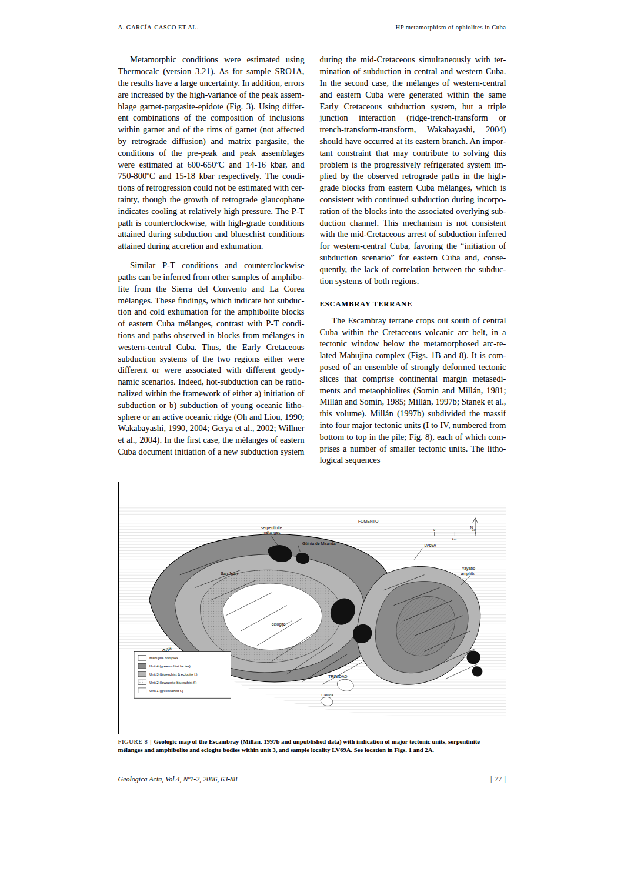A. GARCÍA-CASCO et al.
HP metamorphism of ophiolites in Cuba
Metamorphic conditions were estimated using Thermocalc (version 3.21). As for sample SRO1A, the results have a large uncertainty. In addition, errors are increased by the high-variance of the peak assemblage garnet-pargasite-epidote (Fig. 3). Using different combinations of the composition of inclusions within garnet and of the rims of garnet (not affected by retrograde diffusion) and matrix pargasite, the conditions of the pre-peak and peak assemblages were estimated at 600-650ºC and 14-16 kbar, and 750-800ºC and 15-18 kbar respectively. The conditions of retrogression could not be estimated with certainty, though the growth of retrograde glaucophane indicates cooling at relatively high pressure. The P-T path is counterclockwise, with high-grade conditions attained during subduction and blueschist conditions attained during accretion and exhumation.
Similar P-T conditions and counterclockwise paths can be inferred from other samples of amphibolite from the Sierra del Convento and La Corea mélanges. These findings, which indicate hot subduction and cold exhumation for the amphibolite blocks of eastern Cuba mélanges, contrast with P-T conditions and paths observed in blocks from mélanges in western-central Cuba. Thus, the Early Cretaceous subduction systems of the two regions either were different or were associated with different geodynamic scenarios. Indeed, hot-subduction can be rationalized within the framework of either a) initiation of subduction or b) subduction of young oceanic lithosphere or an active oceanic ridge (Oh and Liou, 1990; Wakabayashi, 1990, 2004; Gerya et al., 2002; Willner et al., 2004). In the first case, the mélanges of eastern Cuba document initiation of a new subduction system during the mid-Cretaceous simultaneously with termination of subduction in central and western Cuba. In the second case, the mélanges of western-central and eastern Cuba were generated within the same Early Cretaceous subduction system, but a triple junction interaction (ridge-trench-transform or trench-transform-transform, Wakabayashi, 2004) should have occurred at its eastern branch. An important constraint that may contribute to solving this problem is the progressively refrigerated system implied by the observed retrograde paths in the high-grade blocks from eastern Cuba mélanges, which is consistent with continued subduction during incorporation of the blocks into the associated overlying subduction channel. This mechanism is not consistent with the mid-Cretaceous arrest of subduction inferred for western-central Cuba, favoring the “initiation of subduction scenario” for eastern Cuba and, consequently, the lack of correlation between the subduction systems of both regions.
ESCAMBRAY TERRANE
The Escambray terrane crops out south of central Cuba within the Cretaceous volcanic arc belt, in a tectonic window below the metamorphosed arc-related Mabujina complex (Figs. 1B and 8). It is composed of an ensemble of strongly deformed tectonic slices that comprise continental margin metasediments and metaophiolites (Somin and Millán, 1981; Millán and Somin, 1985; Millán, 1997b; Stanek et al., this volume). Millán (1997b) subdivided the massif into four major tectonic units (I to IV, numbered from bottom to top in the pile; Fig. 8), each of which comprises a number of smaller tectonic units. The lithological sequences
serpentinite mélanges FOMENTO Güinía de Miranda LV69A Yayabo amphib. San Juan eclogite Caribbean Sea TRINIDAD Casilda N 0 10 km Mabujina complex Unit 4 (greenschist facies) Unit 3 (blueschist & eclogite f.) Unit 2 (lawsonite blueschist f.) Unit 1 (greenschist f.)
FIGURE 8|Geologic map of the Escambray (Millán, 1997b and unpublished data) with indication of major tectonic units, serpentinite mélanges and amphibolite and eclogite bodies within unit 3, and sample locality LV69A. See location in Figs. 1 and 2A.
Geologica Acta, Vol.4, Nº1-2, 2006, 63-88
| 77 |